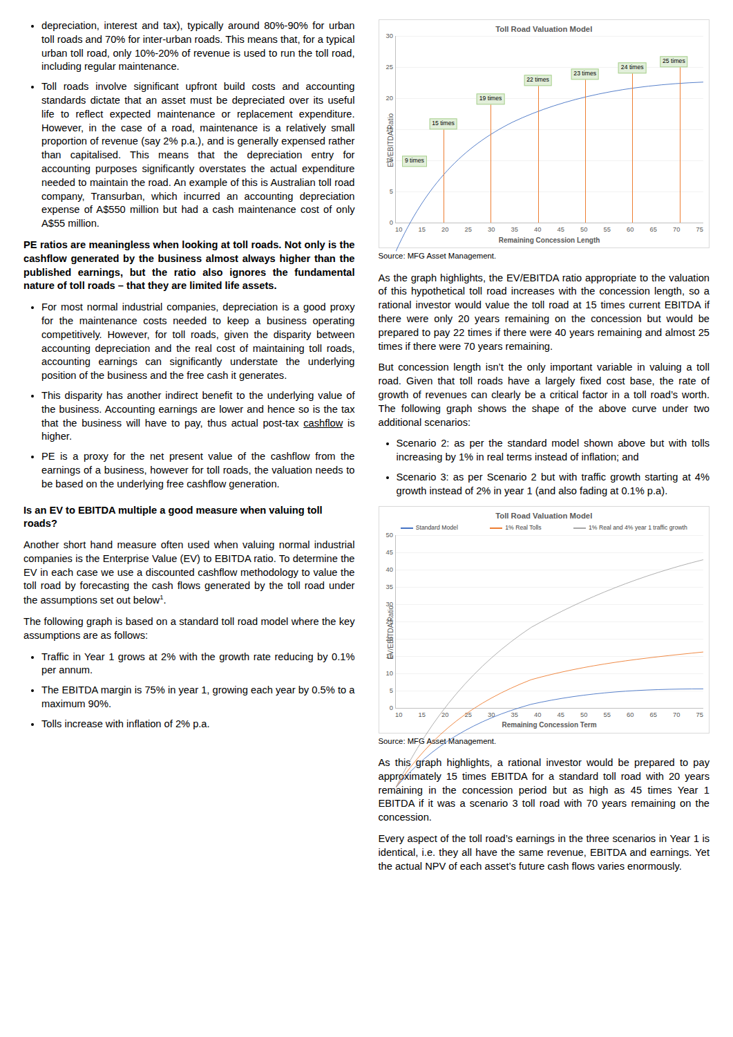depreciation, interest and tax), typically around 80%-90% for urban toll roads and 70% for inter-urban roads. This means that, for a typical urban toll road, only 10%-20% of revenue is used to run the toll road, including regular maintenance.
Toll roads involve significant upfront build costs and accounting standards dictate that an asset must be depreciated over its useful life to reflect expected maintenance or replacement expenditure. However, in the case of a road, maintenance is a relatively small proportion of revenue (say 2% p.a.), and is generally expensed rather than capitalised. This means that the depreciation entry for accounting purposes significantly overstates the actual expenditure needed to maintain the road. An example of this is Australian toll road company, Transurban, which incurred an accounting depreciation expense of A$550 million but had a cash maintenance cost of only A$55 million.
PE ratios are meaningless when looking at toll roads. Not only is the cashflow generated by the business almost always higher than the published earnings, but the ratio also ignores the fundamental nature of toll roads – that they are limited life assets.
For most normal industrial companies, depreciation is a good proxy for the maintenance costs needed to keep a business operating competitively. However, for toll roads, given the disparity between accounting depreciation and the real cost of maintaining toll roads, accounting earnings can significantly understate the underlying position of the business and the free cash it generates.
This disparity has another indirect benefit to the underlying value of the business. Accounting earnings are lower and hence so is the tax that the business will have to pay, thus actual post-tax cashflow is higher.
PE is a proxy for the net present value of the cashflow from the earnings of a business, however for toll roads, the valuation needs to be based on the underlying free cashflow generation.
Is an EV to EBITDA multiple a good measure when valuing toll roads?
Another short hand measure often used when valuing normal industrial companies is the Enterprise Value (EV) to EBITDA ratio. To determine the EV in each case we use a discounted cashflow methodology to value the toll road by forecasting the cash flows generated by the toll road under the assumptions set out below1.
The following graph is based on a standard toll road model where the key assumptions are as follows:
Traffic in Year 1 grows at 2% with the growth rate reducing by 0.1% per annum.
The EBITDA margin is 75% in year 1, growing each year by 0.5% to a maximum 90%.
Tolls increase with inflation of 2% p.a.
Toll Road Valuation Model
EV/EBITDA Ratio
30
25
20
15
10
5
0
9 times
15 times
19 times
22 times
23 times
24 times
25 times
1015202530354045505560657075
Remaining Concession Length
Source: MFG Asset Management.
As the graph highlights, the EV/EBITDA ratio appropriate to the valuation of this hypothetical toll road increases with the concession length, so a rational investor would value the toll road at 15 times current EBITDA if there were only 20 years remaining on the concession but would be prepared to pay 22 times if there were 40 years remaining and almost 25 times if there were 70 years remaining.
But concession length isn’t the only important variable in valuing a toll road. Given that toll roads have a largely fixed cost base, the rate of growth of revenues can clearly be a critical factor in a toll road’s worth. The following graph shows the shape of the above curve under two additional scenarios:
Scenario 2: as per the standard model shown above but with tolls increasing by 1% in real terms instead of inflation; and
Scenario 3: as per Scenario 2 but with traffic growth starting at 4% growth instead of 2% in year 1 (and also fading at 0.1% p.a).
Toll Road Valuation Model
Standard Model 1% Real Tolls 1% Real and 4% year 1 traffic growth
EV/EBITDA Ratio
50
45
40
35
30
25
20
15
10
5
0
1015202530354045505560657075
Remaining Concession Term
Source: MFG Asset Management.
As this graph highlights, a rational investor would be prepared to pay approximately 15 times EBITDA for a standard toll road with 20 years remaining in the concession period but as high as 45 times Year 1 EBITDA if it was a scenario 3 toll road with 70 years remaining on the concession.
Every aspect of the toll road’s earnings in the three scenarios in Year 1 is identical, i.e. they all have the same revenue, EBITDA and earnings. Yet the actual NPV of each asset’s future cash flows varies enormously.